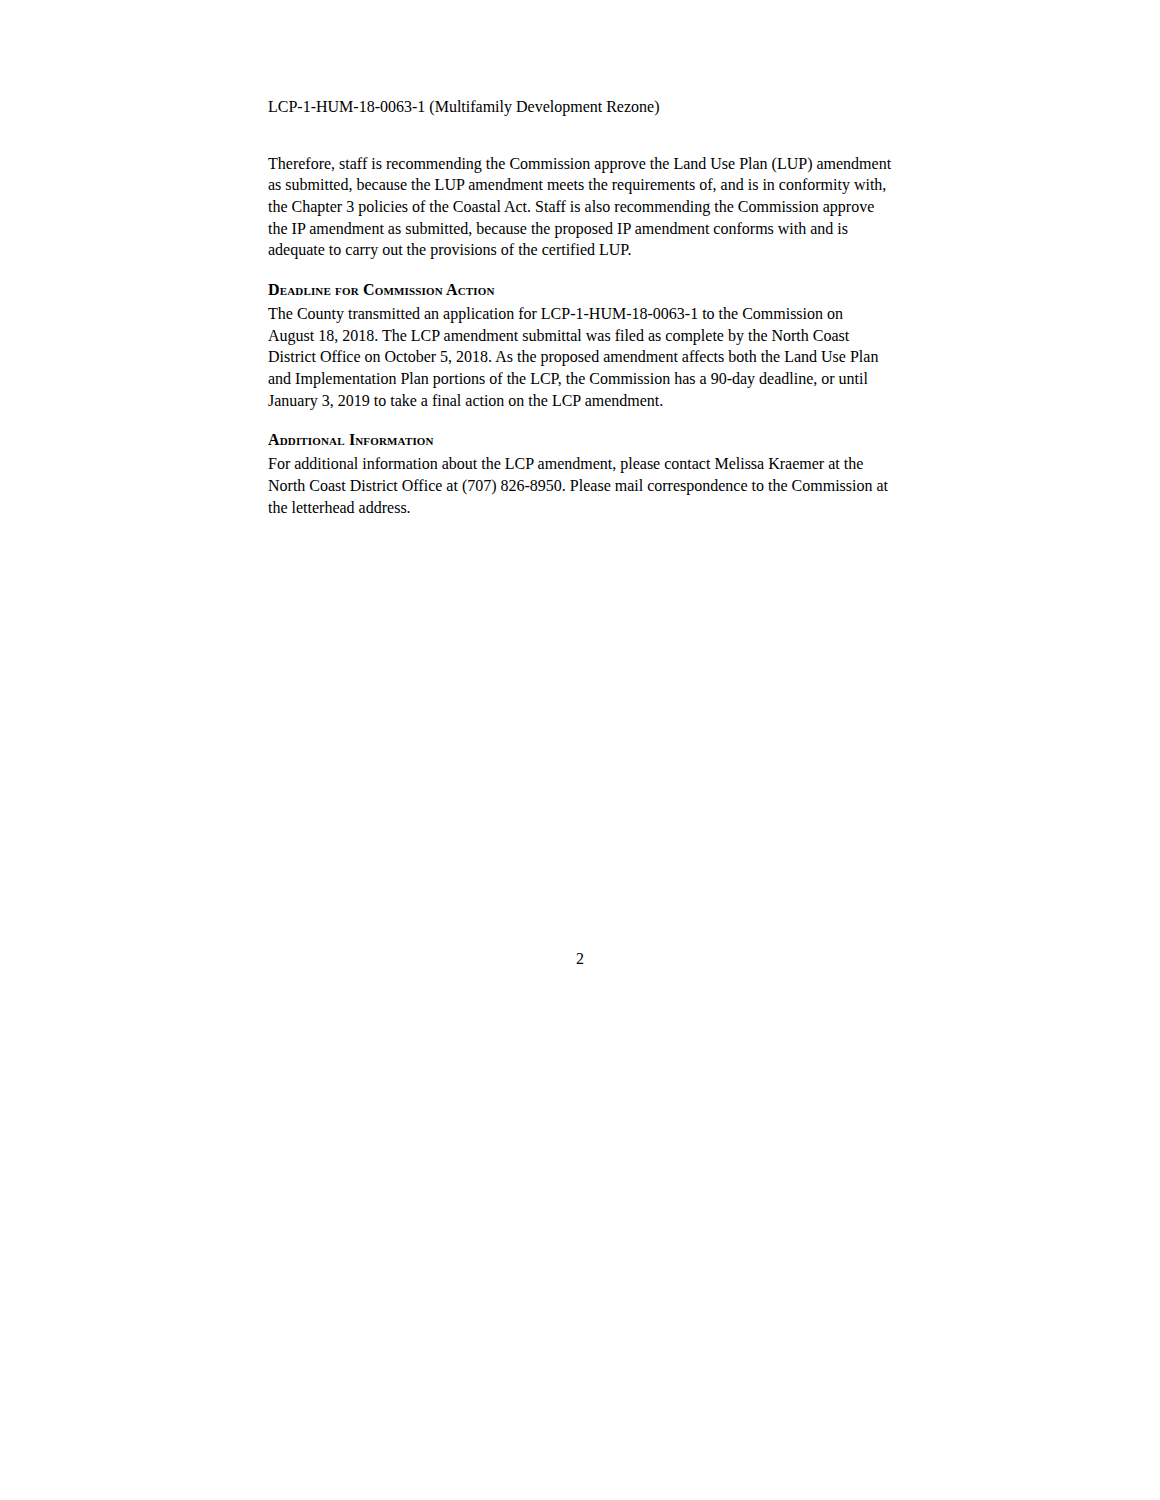LCP-1-HUM-18-0063-1 (Multifamily Development Rezone)
Therefore, staff is recommending the Commission approve the Land Use Plan (LUP) amendment as submitted, because the LUP amendment meets the requirements of, and is in conformity with, the Chapter 3 policies of the Coastal Act. Staff is also recommending the Commission approve the IP amendment as submitted, because the proposed IP amendment conforms with and is adequate to carry out the provisions of the certified LUP.
Deadline for Commission Action
The County transmitted an application for LCP-1-HUM-18-0063-1 to the Commission on August 18, 2018. The LCP amendment submittal was filed as complete by the North Coast District Office on October 5, 2018. As the proposed amendment affects both the Land Use Plan and Implementation Plan portions of the LCP, the Commission has a 90-day deadline, or until January 3, 2019 to take a final action on the LCP amendment.
Additional Information
For additional information about the LCP amendment, please contact Melissa Kraemer at the North Coast District Office at (707) 826-8950. Please mail correspondence to the Commission at the letterhead address.
2